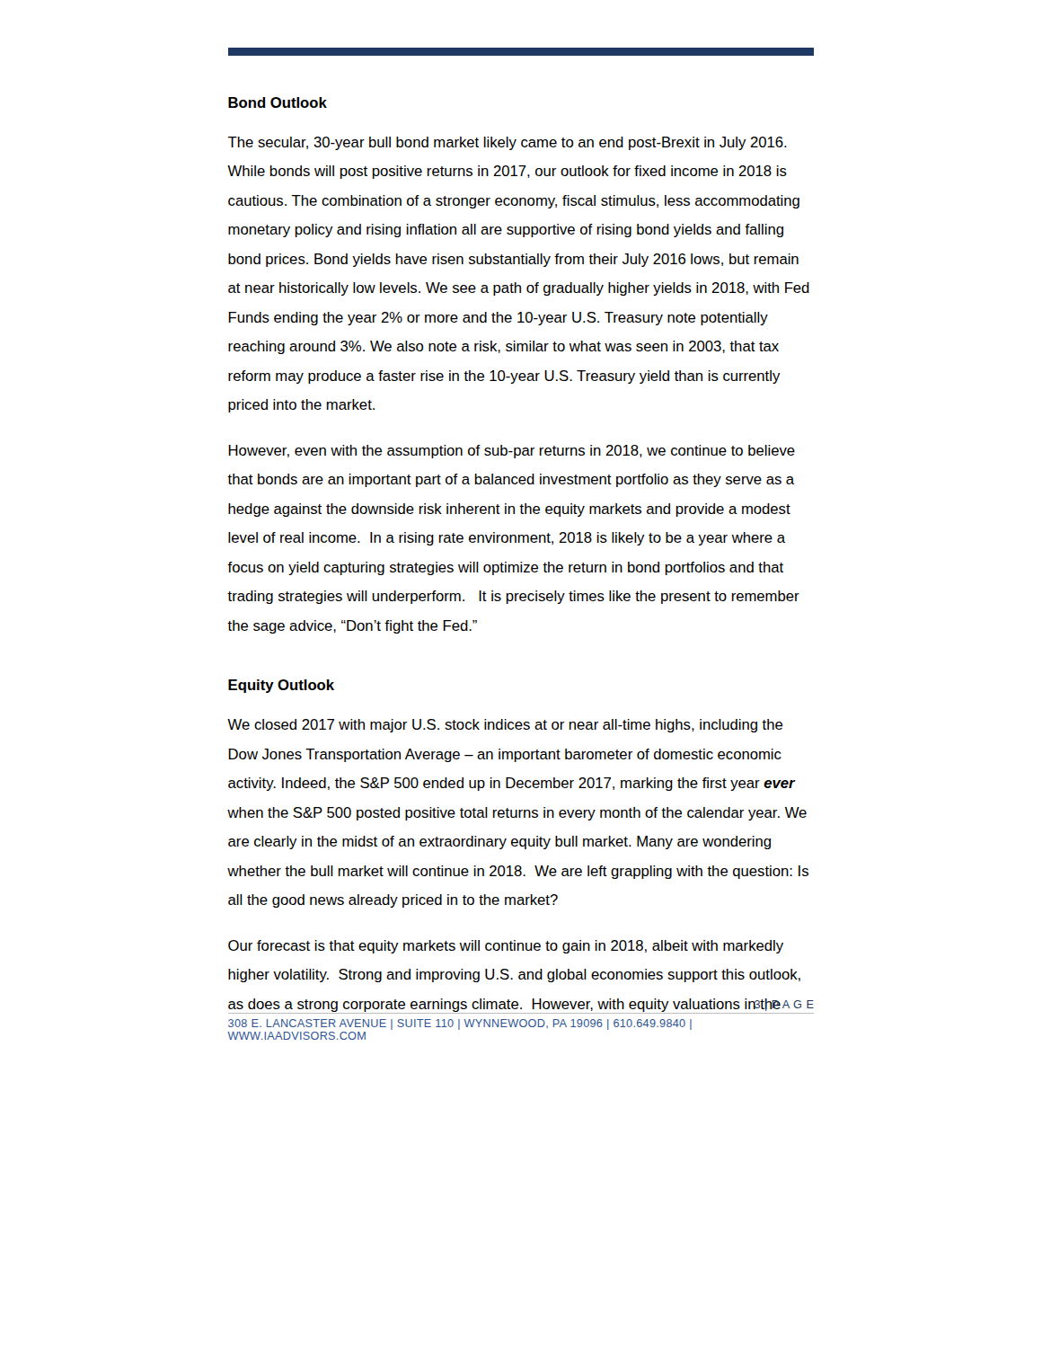Bond Outlook
The secular, 30-year bull bond market likely came to an end post-Brexit in July 2016. While bonds will post positive returns in 2017, our outlook for fixed income in 2018 is cautious. The combination of a stronger economy, fiscal stimulus, less accommodating monetary policy and rising inflation all are supportive of rising bond yields and falling bond prices. Bond yields have risen substantially from their July 2016 lows, but remain at near historically low levels. We see a path of gradually higher yields in 2018, with Fed Funds ending the year 2% or more and the 10-year U.S. Treasury note potentially reaching around 3%. We also note a risk, similar to what was seen in 2003, that tax reform may produce a faster rise in the 10-year U.S. Treasury yield than is currently priced into the market.
However, even with the assumption of sub-par returns in 2018, we continue to believe that bonds are an important part of a balanced investment portfolio as they serve as a hedge against the downside risk inherent in the equity markets and provide a modest level of real income. In a rising rate environment, 2018 is likely to be a year where a focus on yield capturing strategies will optimize the return in bond portfolios and that trading strategies will underperform. It is precisely times like the present to remember the sage advice, “Don’t fight the Fed.”
Equity Outlook
We closed 2017 with major U.S. stock indices at or near all-time highs, including the Dow Jones Transportation Average – an important barometer of domestic economic activity. Indeed, the S&P 500 ended up in December 2017, marking the first year ever when the S&P 500 posted positive total returns in every month of the calendar year. We are clearly in the midst of an extraordinary equity bull market. Many are wondering whether the bull market will continue in 2018. We are left grappling with the question: Is all the good news already priced in to the market?
Our forecast is that equity markets will continue to gain in 2018, albeit with markedly higher volatility. Strong and improving U.S. and global economies support this outlook, as does a strong corporate earnings climate. However, with equity valuations in the
3 | P A G E
308 E. LANCASTER AVENUE | SUITE 110 | WYNNEWOOD, PA 19096 | 610.649.9840 | WWW.IAADVISORS.COM